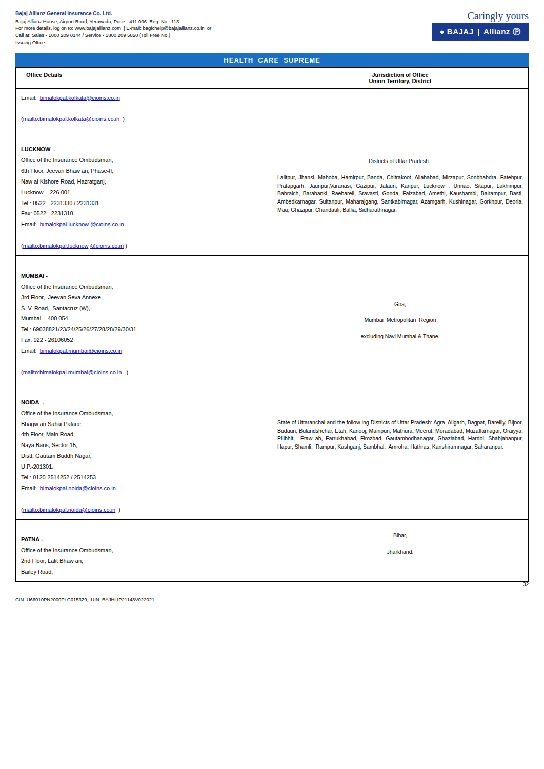Bajaj Allianz General Insurance Co. Ltd.
Bajaj Allianz House, Airport Road, Yerawada, Pune - 411 006. Reg. No.: 113
For more details, log on to: www.bajajallianz.com | E-mail: bagichelp@bajajallianz.co.in or
Call at: Sales - 1800 209 0144 / Service - 1800 209 5858 (Toll Free No.)
Issuing Office:
Caringly yours
● BAJAJ | Allianz Ⓟ
HEALTH CARE SUPREME
| Office Details | Jurisdiction of Office Union Territory, District |
| --- | --- |
| Email: bimalokpal.kolkata@cioins.co.in ( mailto:bimalokpal.kolkata@cioins.co.in ) | |
| LUCKNOW - Office of the Insurance Ombudsman, 6th Floor, Jeevan Bhaw an, Phase-II, Naw al Kishore Road, Hazratganj, Lucknow - 226 001. Tel.: 0522 - 2231330 / 2231331 Fax: 0522 - 2231310 Email: bimalokpal.lucknow @cioins.co.in ( mailto:bimalokpal.lucknow @cioins.co.in ) | Districts of Uttar Pradesh : Lalitpur, Jhansi, Mahoba, Hamirpur, Banda, Chitrakoot, Allahabad, Mirzapur, Sonbhabdra, Fatehpur, Pratapgarh, Jaunpur,Varanasi, Gazipur, Jalaun, Kanpur, Lucknow , Unnao, Sitapur, Lakhimpur, Bahraich, Barabanki, Raebareli, Sravasti, Gonda, Faizabad, Amethi, Kaushambi, Balrampur, Basti, Ambedkarnagar, Sultanpur, Maharajgang, Santkabirnagar, Azamgarh, Kushinagar, Gorkhpur, Deoria, Mau, Ghazipur, Chandauli, Ballia, Sidharathnagar. |
| MUMBAI - Office of the Insurance Ombudsman, 3rd Floor, Jeevan Seva Annexe, S. V. Road, Santacruz (W), Mumbai - 400 054. Tel.: 69038821/23/24/25/26/27/28/28/29/30/31 Fax: 022 - 26106052 Email: bimalokpal.mumbai@cioins.co.in ( mailto:bimalokpal.mumbai@cioins.co.in ) | Goa, Mumbai Metropolitan Region excluding Navi Mumbai & Thane. |
| NOIDA - Office of the Insurance Ombudsman, Bhagw an Sahai Palace 4th Floor, Main Road, Naya Bans, Sector 15, Distt: Gautam Buddh Nagar, U.P.-201301. Tel.: 0120-2514252 / 2514253 Email: bimalokpal.noida@cioins.co.in ( mailto:bimalokpal.noida@cioins.co.in ) | State of Uttaranchal and the follow ing Districts of Uttar Pradesh: Agra, Aligarh, Bagpat, Bareilly, Bijnor, Budaun, Bulandshehar, Etah, Kanooj, Mainpuri, Mathura, Meerut, Moradabad, Muzaffarnagar, Oraiyya, Pilibhit, Etaw ah, Farrukhabad, Firozbad, Gautambodhanagar, Ghaziabad, Hardoi, Shahjahanpur, Hapur, Shamli, Rampur, Kashganj, Sambhal, Amroha, Hathras, Kanshiramnagar, Saharanpur. |
| PATNA - Office of the Insurance Ombudsman, 2nd Floor, Lalit Bhaw an, Bailey Road, | Bihar, Jharkhand. |
32
CIN U66010PN2000PLC015329, UIN BAJHLIP21143V022021